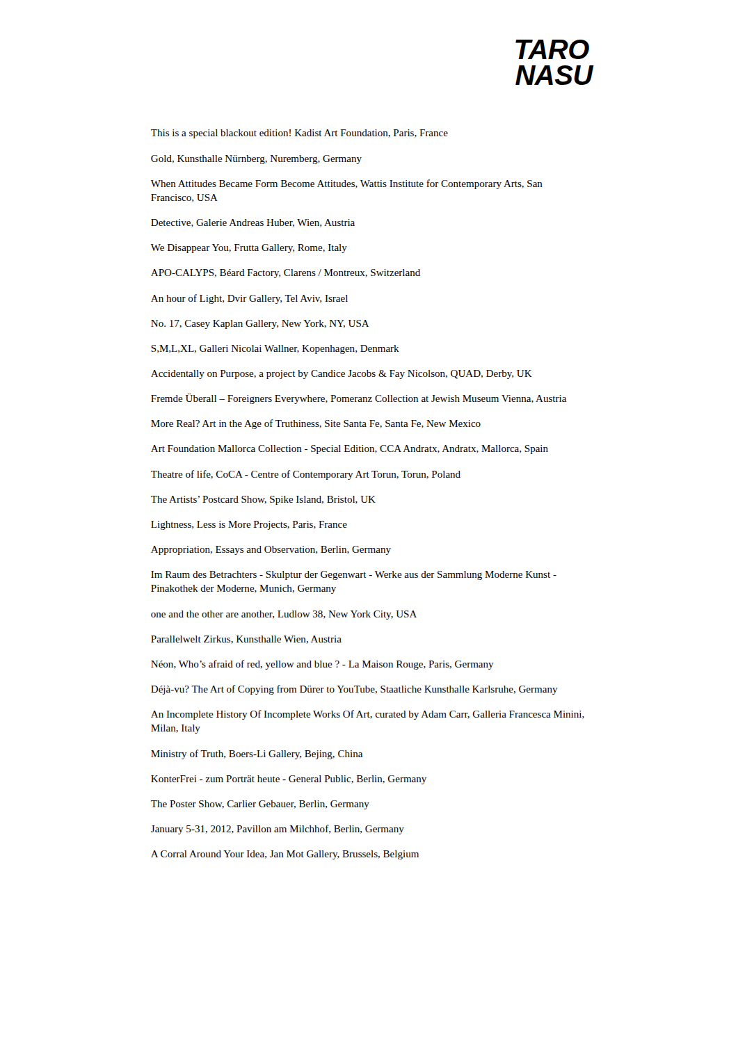TARO NASU
This is a special blackout edition! Kadist Art Foundation, Paris, France
Gold, Kunsthalle Nürnberg, Nuremberg, Germany
When Attitudes Became Form Become Attitudes, Wattis Institute for Contemporary Arts, San Francisco, USA
Detective, Galerie Andreas Huber, Wien, Austria
We Disappear You, Frutta Gallery, Rome, Italy
APO-CALYPS, Béard Factory, Clarens / Montreux, Switzerland
An hour of Light, Dvir Gallery, Tel Aviv, Israel
No. 17, Casey Kaplan Gallery, New York, NY, USA
S,M,L,XL, Galleri Nicolai Wallner, Kopenhagen, Denmark
Accidentally on Purpose, a project by Candice Jacobs & Fay Nicolson, QUAD, Derby, UK
Fremde Überall – Foreigners Everywhere, Pomeranz Collection at Jewish Museum Vienna, Austria
More Real? Art in the Age of Truthiness, Site Santa Fe, Santa Fe, New Mexico
Art Foundation Mallorca Collection - Special Edition, CCA Andratx, Andratx, Mallorca, Spain
Theatre of life, CoCA - Centre of Contemporary Art Torun, Torun, Poland
The Artists’ Postcard Show, Spike Island, Bristol, UK
Lightness, Less is More Projects, Paris, France
Appropriation, Essays and Observation, Berlin, Germany
Im Raum des Betrachters - Skulptur der Gegenwart - Werke aus der Sammlung Moderne Kunst - Pinakothek der Moderne, Munich, Germany
one and the other are another, Ludlow 38, New York City, USA
Parallelwelt Zirkus, Kunsthalle Wien, Austria
Néon, Who’s afraid of red, yellow and blue ? - La Maison Rouge, Paris, Germany
Déjà-vu? The Art of Copying from Dürer to YouTube, Staatliche Kunsthalle Karlsruhe, Germany
An Incomplete History Of Incomplete Works Of Art, curated by Adam Carr, Galleria Francesca Minini, Milan, Italy
Ministry of Truth, Boers-Li Gallery, Bejing, China
KonterFrei - zum Porträt heute - General Public, Berlin, Germany
The Poster Show, Carlier Gebauer, Berlin, Germany
January 5-31, 2012, Pavillon am Milchhof, Berlin, Germany
A Corral Around Your Idea, Jan Mot Gallery, Brussels, Belgium